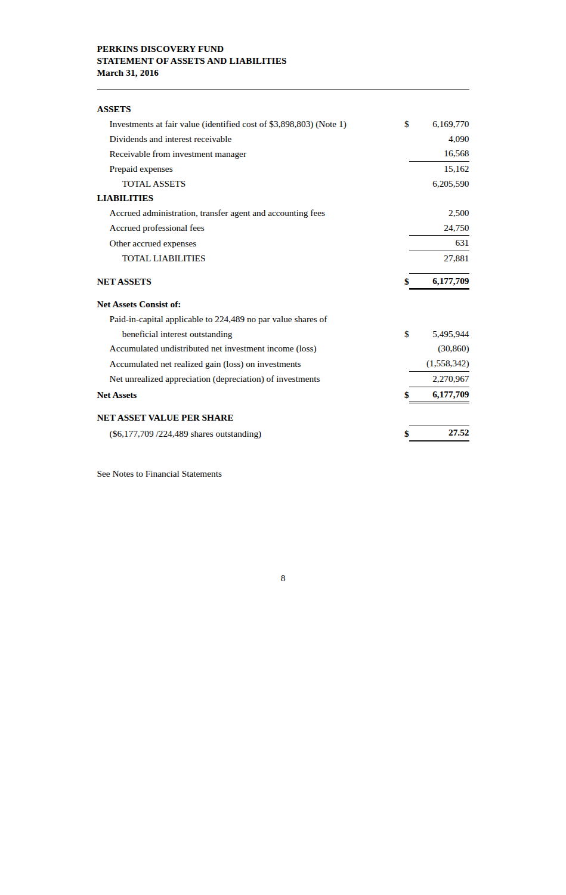PERKINS DISCOVERY FUND STATEMENT OF ASSETS AND LIABILITIES March 31, 2016
| ASSETS | | |
| Investments at fair value (identified cost of $3,898,803) (Note 1) | $ | 6,169,770 |
| Dividends and interest receivable | | 4,090 |
| Receivable from investment manager | | 16,568 |
| Prepaid expenses | | 15,162 |
| TOTAL ASSETS | | 6,205,590 |
| LIABILITIES | | |
| Accrued administration, transfer agent and accounting fees | | 2,500 |
| Accrued professional fees | | 24,750 |
| Other accrued expenses | | 631 |
| TOTAL LIABILITIES | | 27,881 |
| NET ASSETS | $ | 6,177,709 |
| Net Assets Consist of: | | |
| Paid-in-capital applicable to 224,489 no par value shares of | | |
| beneficial interest outstanding | $ | 5,495,944 |
| Accumulated undistributed net investment income (loss) | | (30,860) |
| Accumulated net realized gain (loss) on investments | | (1,558,342) |
| Net unrealized appreciation (depreciation) of investments | | 2,270,967 |
| Net Assets | $ | 6,177,709 |
| NET ASSET VALUE PER SHARE | | |
| ($6,177,709 /224,489 shares outstanding) | $ | 27.52 |
See Notes to Financial Statements
8